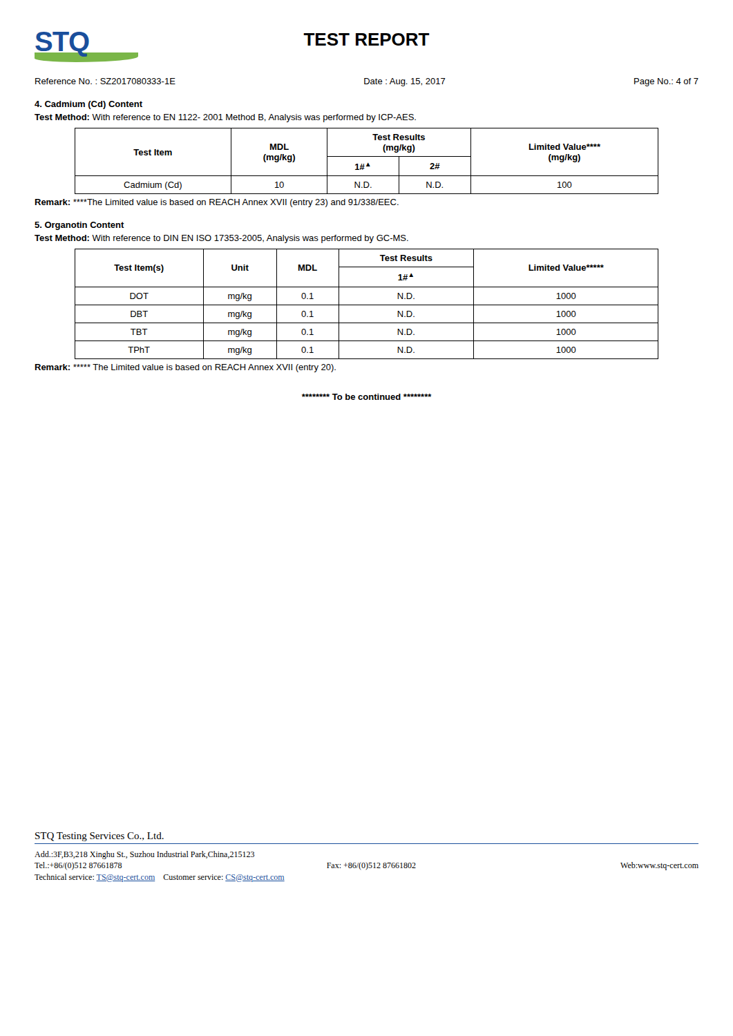STQ
TEST REPORT
Reference No. : SZ2017080333-1E Date : Aug. 15, 2017 Page No.: 4 of 7
4. Cadmium (Cd) Content
Test Method: With reference to EN 1122- 2001 Method B, Analysis was performed by ICP-AES.
| Test Item | MDL (mg/kg) | Test Results (mg/kg) | Limited Value**** (mg/kg) |
| --- | --- | --- | --- |
| 1# ▲ | 2# |
| Cadmium (Cd) | 10 | N.D. | N.D. | 100 |
Remark: ****The Limited value is based on REACH Annex XVII (entry 23) and 91/338/EEC.
5. Organotin Content
Test Method: With reference to DIN EN ISO 17353-2005, Analysis was performed by GC-MS.
| Test Item(s) | Unit | MDL | Test Results | Limited Value***** |
| --- | --- | --- | --- | --- |
| 1# ▲ |
| DOT | mg/kg | 0.1 | N.D. | 1000 |
| DBT | mg/kg | 0.1 | N.D. | 1000 |
| TBT | mg/kg | 0.1 | N.D. | 1000 |
| TPhT | mg/kg | 0.1 | N.D. | 1000 |
Remark: ***** The Limited value is based on REACH Annex XVII (entry 20).
******** To be continued ********
STQ Testing Services Co., Ltd.
Add.:3F,B3,218 Xinghu St., Suzhou Industrial Park,China,215123
Tel.:+86/(0)512 87661878 Fax: +86/(0)512 87661802 Web:www.stq-cert.com
Technical service: TS@stq-cert.com Customer service: CS@stq-cert.com